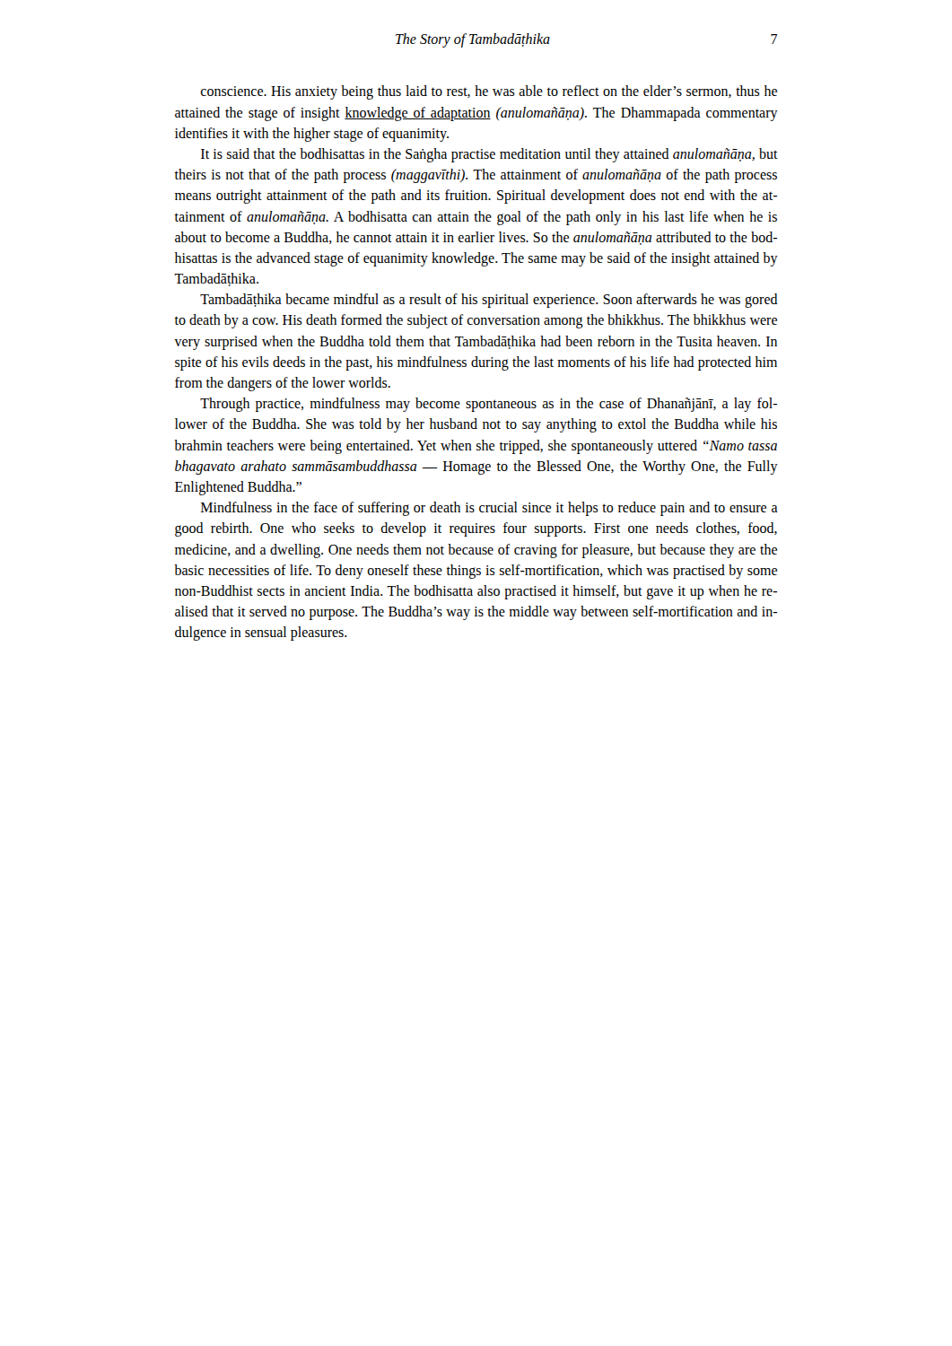The Story of Tambadāṭhika 7
conscience. His anxiety being thus laid to rest, he was able to reflect on the elder’s sermon, thus he attained the stage of insight knowledge of adaptation (anulomañāṇa). The Dhammapada commentary identifies it with the higher stage of equanimity.
It is said that the bodhisattas in the Saṅgha practise meditation until they attained anulomañāṇa, but theirs is not that of the path process (maggavīthi). The attainment of anulomañāṇa of the path process means outright attainment of the path and its fruition. Spiritual development does not end with the attainment of anulomañāṇa. A bodhisatta can attain the goal of the path only in his last life when he is about to become a Buddha, he cannot attain it in earlier lives. So the anulomañāṇa attributed to the bodhisattas is the advanced stage of equanimity knowledge. The same may be said of the insight attained by Tambadāṭhika.
Tambadāṭhika became mindful as a result of his spiritual experience. Soon afterwards he was gored to death by a cow. His death formed the subject of conversation among the bhikkhus. The bhikkhus were very surprised when the Buddha told them that Tambadāṭhika had been reborn in the Tusita heaven. In spite of his evils deeds in the past, his mindfulness during the last moments of his life had protected him from the dangers of the lower worlds.
Through practice, mindfulness may become spontaneous as in the case of Dhanañjānī, a lay follower of the Buddha. She was told by her husband not to say anything to extol the Buddha while his brahmin teachers were being entertained. Yet when she tripped, she spontaneously uttered “Namo tassa bhagavato arahato sammāsambuddhassa — Homage to the Blessed One, the Worthy One, the Fully Enlightened Buddha.”
Mindfulness in the face of suffering or death is crucial since it helps to reduce pain and to ensure a good rebirth. One who seeks to develop it requires four supports. First one needs clothes, food, medicine, and a dwelling. One needs them not because of craving for pleasure, but because they are the basic necessities of life. To deny oneself these things is self-mortification, which was practised by some non-Buddhist sects in ancient India. The bodhisatta also practised it himself, but gave it up when he realised that it served no purpose. The Buddha’s way is the middle way between self-mortification and indulgence in sensual pleasures.